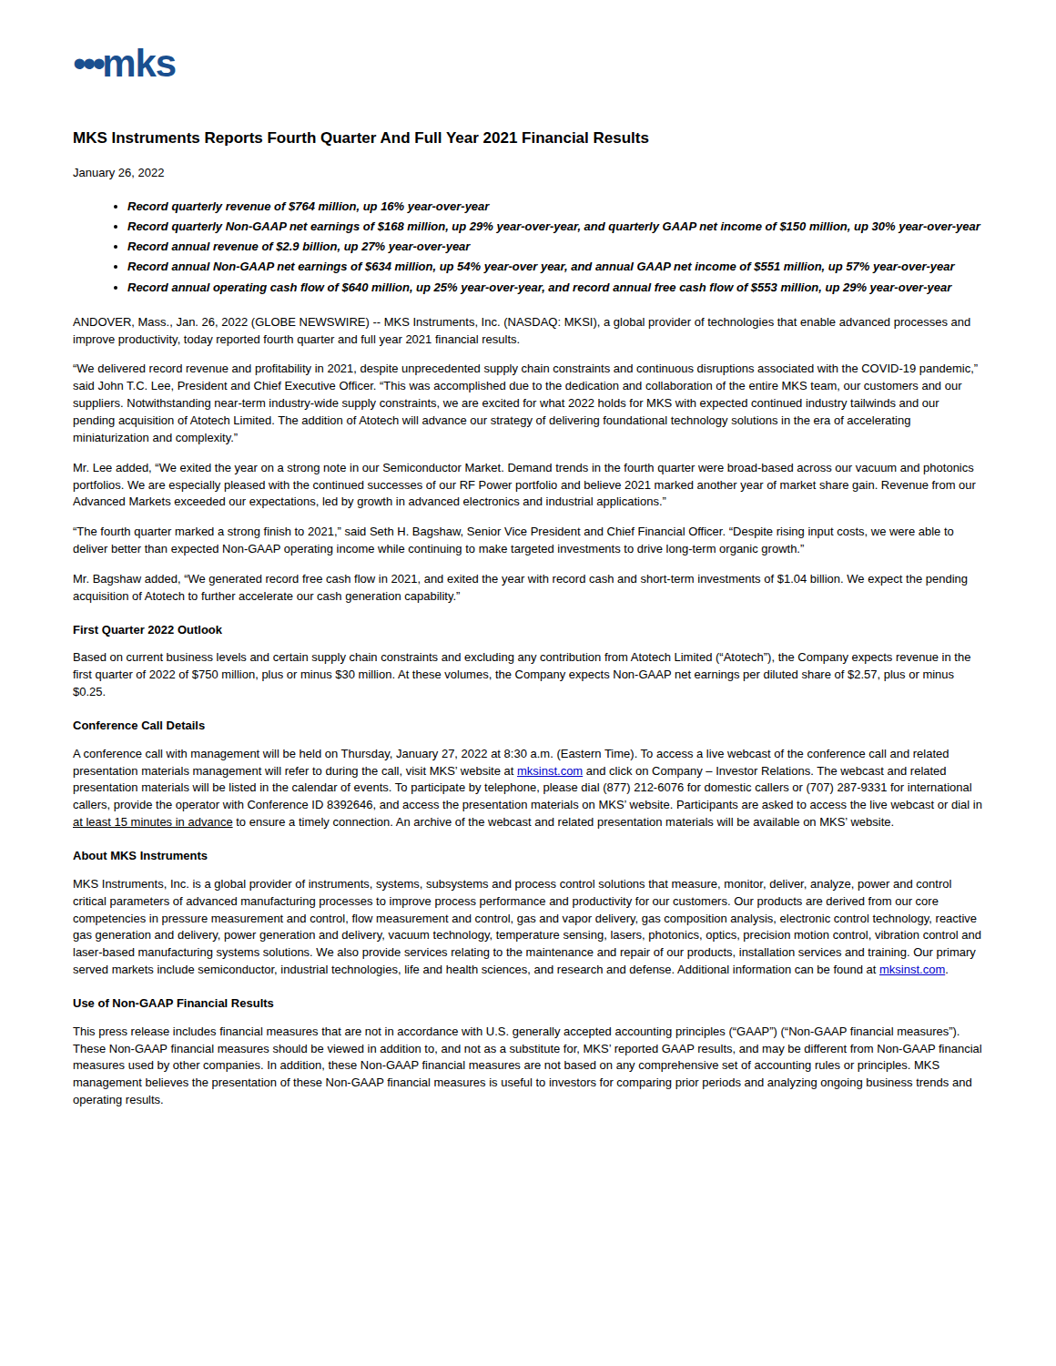•••mks
MKS Instruments Reports Fourth Quarter And Full Year 2021 Financial Results
January 26, 2022
Record quarterly revenue of $764 million, up 16% year-over-year
Record quarterly Non-GAAP net earnings of $168 million, up 29% year-over-year, and quarterly GAAP net income of $150 million, up 30% year-over-year
Record annual revenue of $2.9 billion, up 27% year-over-year
Record annual Non-GAAP net earnings of $634 million, up 54% year-over year, and annual GAAP net income of $551 million, up 57% year-over-year
Record annual operating cash flow of $640 million, up 25% year-over-year, and record annual free cash flow of $553 million, up 29% year-over-year
ANDOVER, Mass., Jan. 26, 2022 (GLOBE NEWSWIRE) -- MKS Instruments, Inc. (NASDAQ: MKSI), a global provider of technologies that enable advanced processes and improve productivity, today reported fourth quarter and full year 2021 financial results.
“We delivered record revenue and profitability in 2021, despite unprecedented supply chain constraints and continuous disruptions associated with the COVID-19 pandemic,” said John T.C. Lee, President and Chief Executive Officer. “This was accomplished due to the dedication and collaboration of the entire MKS team, our customers and our suppliers. Notwithstanding near-term industry-wide supply constraints, we are excited for what 2022 holds for MKS with expected continued industry tailwinds and our pending acquisition of Atotech Limited. The addition of Atotech will advance our strategy of delivering foundational technology solutions in the era of accelerating miniaturization and complexity.”
Mr. Lee added, “We exited the year on a strong note in our Semiconductor Market. Demand trends in the fourth quarter were broad-based across our vacuum and photonics portfolios. We are especially pleased with the continued successes of our RF Power portfolio and believe 2021 marked another year of market share gain. Revenue from our Advanced Markets exceeded our expectations, led by growth in advanced electronics and industrial applications.”
“The fourth quarter marked a strong finish to 2021,” said Seth H. Bagshaw, Senior Vice President and Chief Financial Officer. “Despite rising input costs, we were able to deliver better than expected Non-GAAP operating income while continuing to make targeted investments to drive long-term organic growth.”
Mr. Bagshaw added, “We generated record free cash flow in 2021, and exited the year with record cash and short-term investments of $1.04 billion. We expect the pending acquisition of Atotech to further accelerate our cash generation capability.”
First Quarter 2022 Outlook
Based on current business levels and certain supply chain constraints and excluding any contribution from Atotech Limited (“Atotech”), the Company expects revenue in the first quarter of 2022 of $750 million, plus or minus $30 million. At these volumes, the Company expects Non-GAAP net earnings per diluted share of $2.57, plus or minus $0.25.
Conference Call Details
A conference call with management will be held on Thursday, January 27, 2022 at 8:30 a.m. (Eastern Time). To access a live webcast of the conference call and related presentation materials management will refer to during the call, visit MKS’ website at mksinst.com and click on Company – Investor Relations. The webcast and related presentation materials will be listed in the calendar of events. To participate by telephone, please dial (877) 212-6076 for domestic callers or (707) 287-9331 for international callers, provide the operator with Conference ID 8392646, and access the presentation materials on MKS’ website. Participants are asked to access the live webcast or dial in at least 15 minutes in advance to ensure a timely connection. An archive of the webcast and related presentation materials will be available on MKS’ website.
About MKS Instruments
MKS Instruments, Inc. is a global provider of instruments, systems, subsystems and process control solutions that measure, monitor, deliver, analyze, power and control critical parameters of advanced manufacturing processes to improve process performance and productivity for our customers. Our products are derived from our core competencies in pressure measurement and control, flow measurement and control, gas and vapor delivery, gas composition analysis, electronic control technology, reactive gas generation and delivery, power generation and delivery, vacuum technology, temperature sensing, lasers, photonics, optics, precision motion control, vibration control and laser-based manufacturing systems solutions. We also provide services relating to the maintenance and repair of our products, installation services and training. Our primary served markets include semiconductor, industrial technologies, life and health sciences, and research and defense. Additional information can be found at mksinst.com.
Use of Non-GAAP Financial Results
This press release includes financial measures that are not in accordance with U.S. generally accepted accounting principles (“GAAP”) (“Non-GAAP financial measures”). These Non-GAAP financial measures should be viewed in addition to, and not as a substitute for, MKS’ reported GAAP results, and may be different from Non-GAAP financial measures used by other companies. In addition, these Non-GAAP financial measures are not based on any comprehensive set of accounting rules or principles. MKS management believes the presentation of these Non-GAAP financial measures is useful to investors for comparing prior periods and analyzing ongoing business trends and operating results.